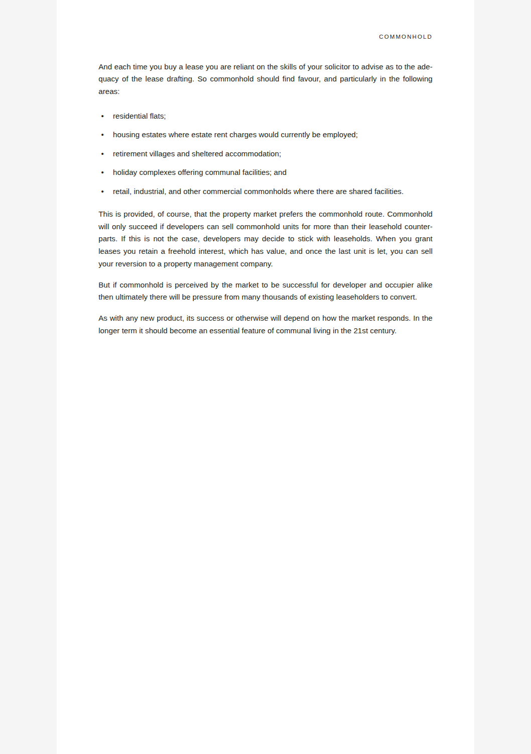Commonhold
And each time you buy a lease you are reliant on the skills of your solicitor to advise as to the adequacy of the lease drafting. So commonhold should find favour, and particularly in the following areas:
residential flats;
housing estates where estate rent charges would currently be employed;
retirement villages and sheltered accommodation;
holiday complexes offering communal facilities; and
retail, industrial, and other commercial commonholds where there are shared facilities.
This is provided, of course, that the property market prefers the commonhold route. Commonhold will only succeed if developers can sell commonhold units for more than their leasehold counterparts. If this is not the case, developers may decide to stick with leaseholds. When you grant leases you retain a freehold interest, which has value, and once the last unit is let, you can sell your reversion to a property management company.
But if commonhold is perceived by the market to be successful for developer and occupier alike then ultimately there will be pressure from many thousands of existing leaseholders to convert.
As with any new product, its success or otherwise will depend on how the market responds. In the longer term it should become an essential feature of communal living in the 21st century.